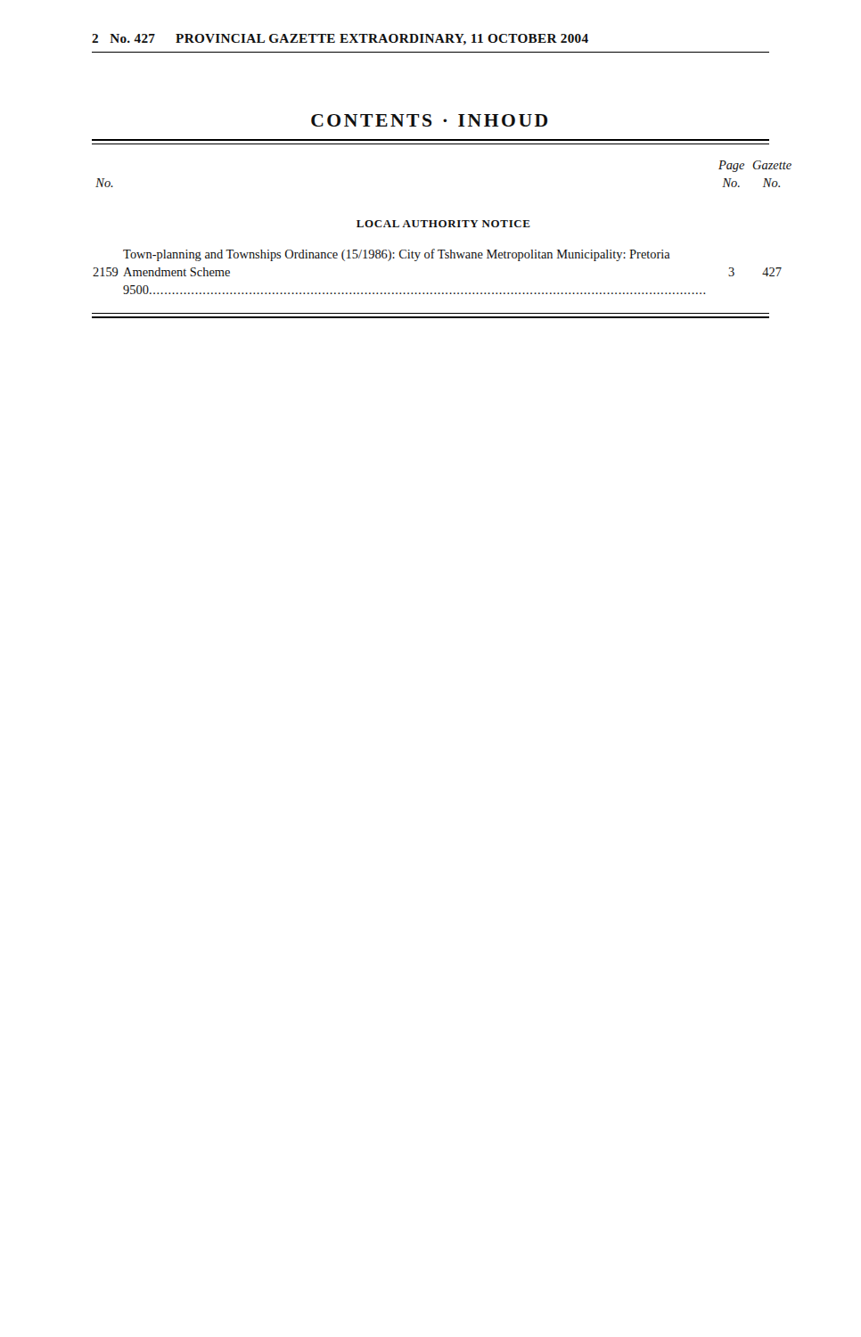2 No. 427 Provincial Gazette Extraordinary, 11 October 2004
Contents · Inhoud
| No. | | Page No. | Gazette No. |
| --- | --- | --- | --- |
| Local Authority Notice |
| 2159 | Town-planning and Townships Ordinance (15/1986): City of Tshwane Metropolitan Municipality: Pretoria Amendment Scheme 9500 ................................................................................................................................................. | 3 | 427 |